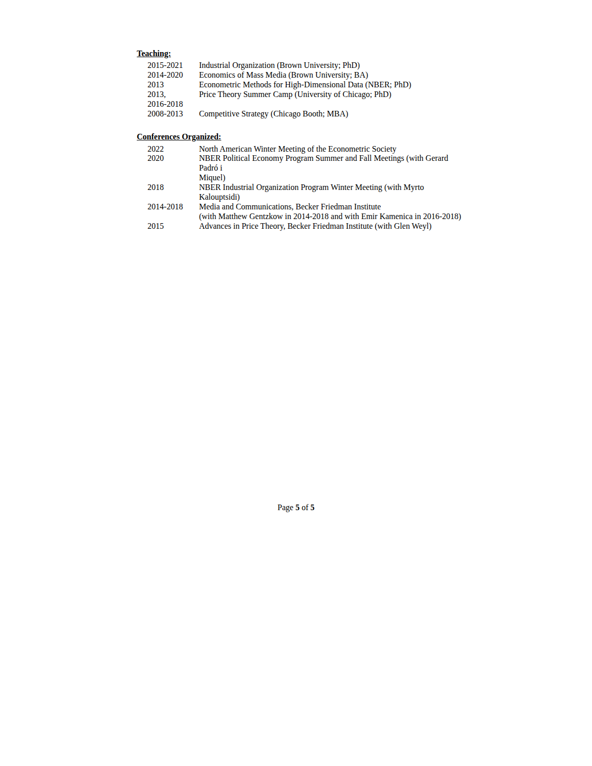Teaching:
| 2015-2021 | Industrial Organization (Brown University; PhD) |
| 2014-2020 | Economics of Mass Media (Brown University; BA) |
| 2013 | Econometric Methods for High-Dimensional Data (NBER; PhD) |
| 2013, | Price Theory Summer Camp (University of Chicago; PhD) |
| 2016-2018 | |
| 2008-2013 | Competitive Strategy (Chicago Booth; MBA) |
Conferences Organized:
| 2022 | North American Winter Meeting of the Econometric Society |
| 2020 | NBER Political Economy Program Summer and Fall Meetings (with Gerard Padró i Miquel) |
| 2018 | NBER Industrial Organization Program Winter Meeting (with Myrto Kalouptsidi) |
| 2014-2018 | Media and Communications, Becker Friedman Institute (with Matthew Gentzkow in 2014-2018 and with Emir Kamenica in 2016-2018) |
| 2015 | Advances in Price Theory, Becker Friedman Institute (with Glen Weyl) |
Page 5 of 5